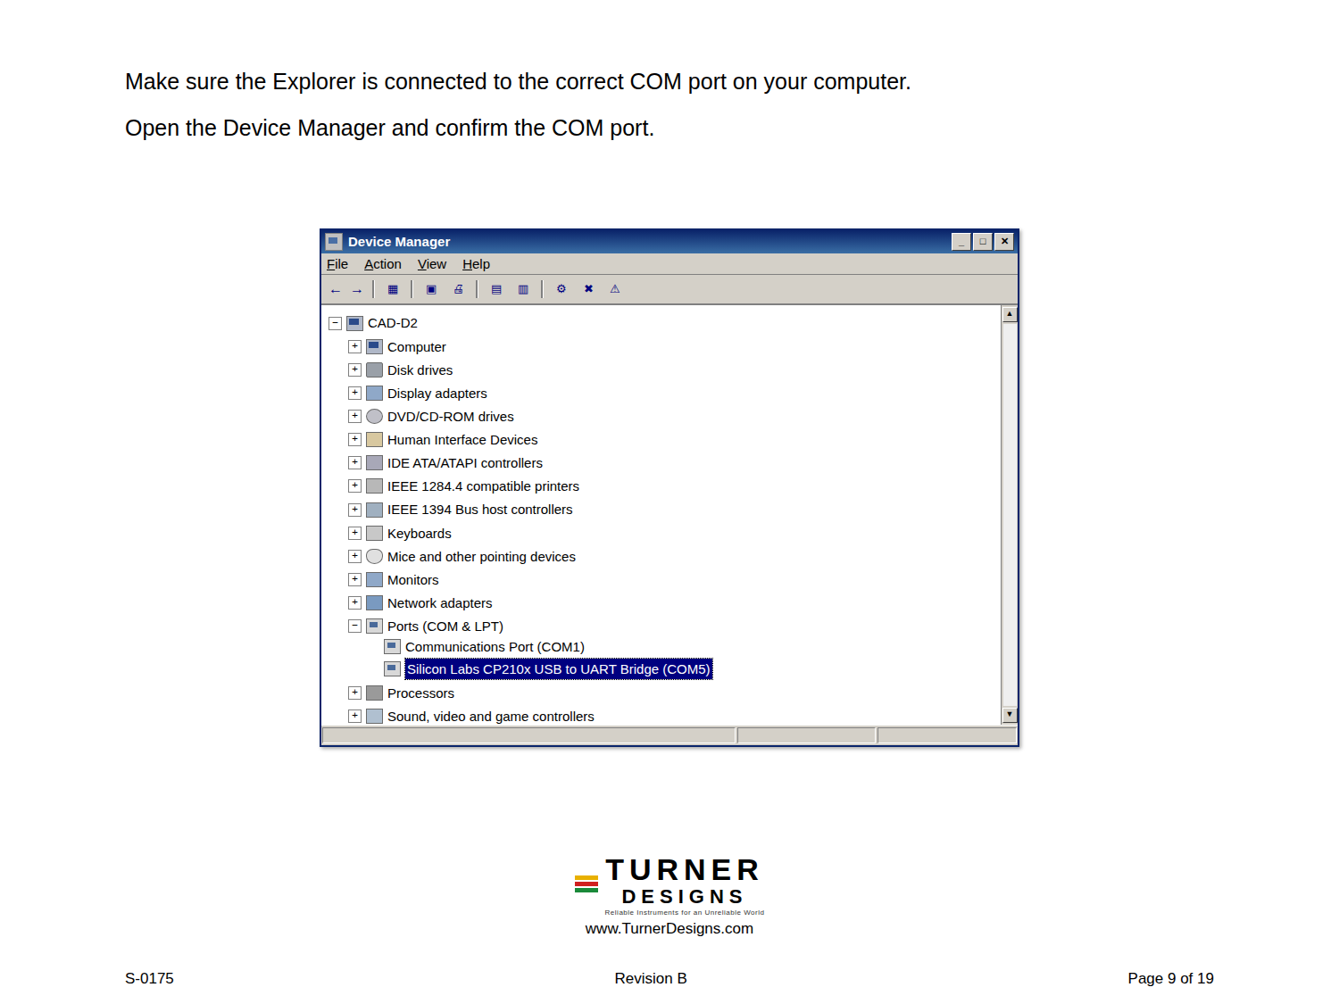Make sure the Explorer is connected to the correct COM port on your computer.
Open the Device Manager and confirm the COM port.
Device Manager
_
□
✕
File Action View Help
← →
▦
▣
🖨
▤
▥
⚙
✖
⚠
− CAD-D2
+ Computer
+ Disk drives
+ Display adapters
+ DVD/CD-ROM drives
+ Human Interface Devices
+ IDE ATA/ATAPI controllers
+ IEEE 1284.4 compatible printers
+ IEEE 1394 Bus host controllers
+ Keyboards
+ Mice and other pointing devices
+ Monitors
+ Network adapters
− Ports (COM & LPT)
Communications Port (COM1)
Silicon Labs CP210x USB to UART Bridge (COM5)
+ Processors
+ Sound, video and game controllers
+ System devices
▲
▼
TURNER
DESIGNS
Reliable Instruments for an Unreliable World
www.TurnerDesigns.com
S-0175
Revision B
Page 9 of 19